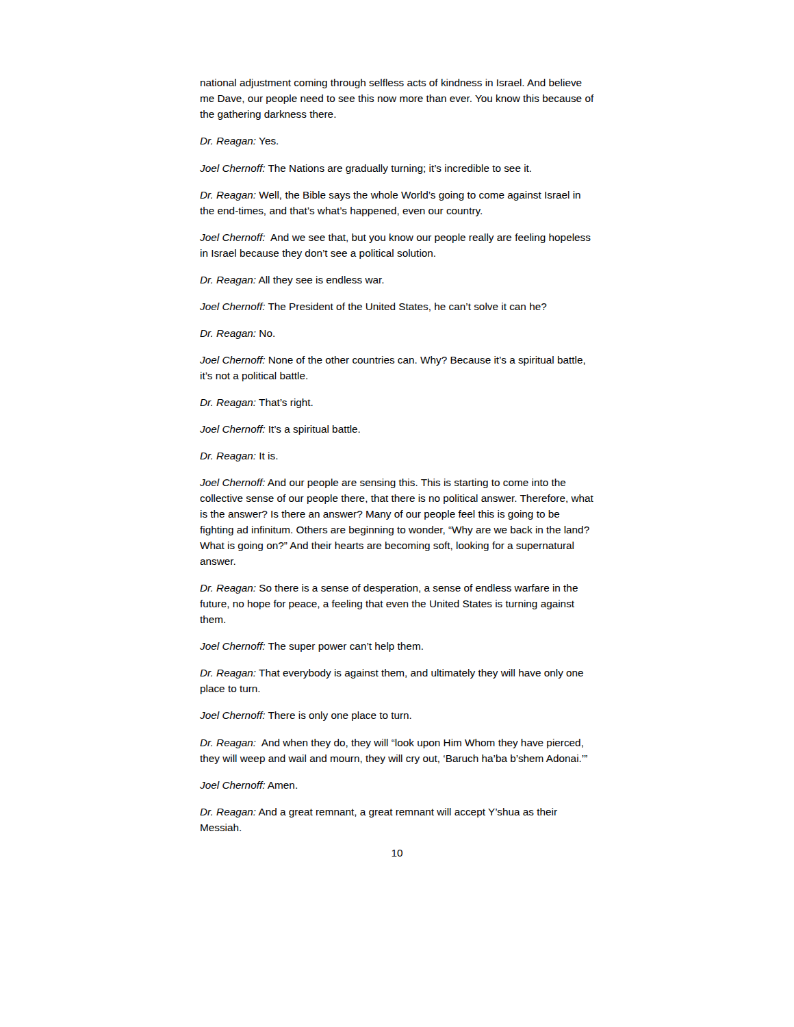national adjustment coming through selfless acts of kindness in Israel. And believe me Dave, our people need to see this now more than ever. You know this because of the gathering darkness there.
Dr. Reagan: Yes.
Joel Chernoff: The Nations are gradually turning; it’s incredible to see it.
Dr. Reagan: Well, the Bible says the whole World’s going to come against Israel in the end-times, and that’s what’s happened, even our country.
Joel Chernoff: And we see that, but you know our people really are feeling hopeless in Israel because they don’t see a political solution.
Dr. Reagan: All they see is endless war.
Joel Chernoff: The President of the United States, he can’t solve it can he?
Dr. Reagan: No.
Joel Chernoff: None of the other countries can. Why? Because it’s a spiritual battle, it’s not a political battle.
Dr. Reagan: That’s right.
Joel Chernoff: It’s a spiritual battle.
Dr. Reagan: It is.
Joel Chernoff: And our people are sensing this. This is starting to come into the collective sense of our people there, that there is no political answer. Therefore, what is the answer? Is there an answer? Many of our people feel this is going to be fighting ad infinitum. Others are beginning to wonder, “Why are we back in the land? What is going on?” And their hearts are becoming soft, looking for a supernatural answer.
Dr. Reagan: So there is a sense of desperation, a sense of endless warfare in the future, no hope for peace, a feeling that even the United States is turning against them.
Joel Chernoff: The super power can’t help them.
Dr. Reagan: That everybody is against them, and ultimately they will have only one place to turn.
Joel Chernoff: There is only one place to turn.
Dr. Reagan: And when they do, they will “look upon Him Whom they have pierced, they will weep and wail and mourn, they will cry out, ‘Baruch ha’ba b’shem Adonai.’”
Joel Chernoff: Amen.
Dr. Reagan: And a great remnant, a great remnant will accept Y’shua as their Messiah.
10